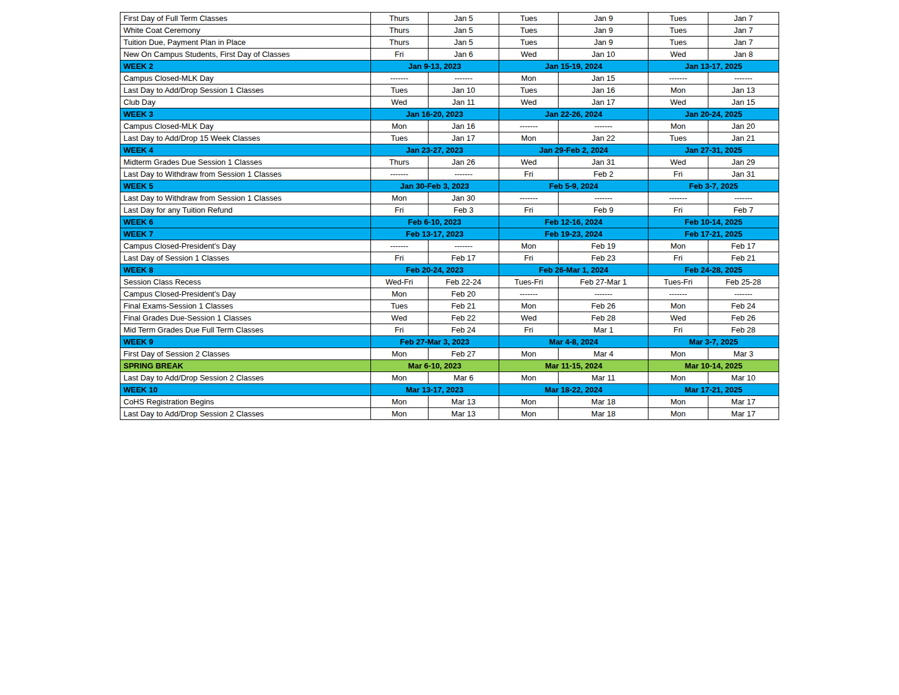| First Day of Full Term Classes | Thurs | Jan 5 | Tues | Jan 9 | Tues | Jan 7 |
| White Coat Ceremony | Thurs | Jan 5 | Tues | Jan 9 | Tues | Jan 7 |
| Tuition Due, Payment Plan in Place | Thurs | Jan 5 | Tues | Jan 9 | Tues | Jan 7 |
| New On Campus Students, First Day of Classes | Fri | Jan 6 | Wed | Jan 10 | Wed | Jan 8 |
| WEEK 2 | Jan 9-13, 2023 | Jan 15-19, 2024 | Jan 13-17, 2025 |
| Campus Closed-MLK Day | ------- | ------- | Mon | Jan 15 | ------- | ------- |
| Last Day to Add/Drop Session 1 Classes | Tues | Jan 10 | Tues | Jan 16 | Mon | Jan 13 |
| Club Day | Wed | Jan 11 | Wed | Jan 17 | Wed | Jan 15 |
| WEEK 3 | Jan 16-20, 2023 | Jan 22-26, 2024 | Jan 20-24, 2025 |
| Campus Closed-MLK Day | Mon | Jan 16 | ------- | ------- | Mon | Jan 20 |
| Last Day to Add/Drop 15 Week Classes | Tues | Jan 17 | Mon | Jan 22 | Tues | Jan 21 |
| WEEK 4 | Jan 23-27, 2023 | Jan 29-Feb 2, 2024 | Jan 27-31, 2025 |
| Midterm Grades Due Session 1 Classes | Thurs | Jan 26 | Wed | Jan 31 | Wed | Jan 29 |
| Last Day to Withdraw from Session 1 Classes | ------- | ------- | Fri | Feb 2 | Fri | Jan 31 |
| WEEK 5 | Jan 30-Feb 3, 2023 | Feb 5-9, 2024 | Feb 3-7, 2025 |
| Last Day to Withdraw from Session 1 Classes | Mon | Jan 30 | ------- | ------- | ------- | ------- |
| Last Day for any Tuition Refund | Fri | Feb 3 | Fri | Feb 9 | Fri | Feb 7 |
| WEEK 6 | Feb 6-10, 2023 | Feb 12-16, 2024 | Feb 10-14, 2025 |
| WEEK 7 | Feb 13-17, 2023 | Feb 19-23, 2024 | Feb 17-21, 2025 |
| Campus Closed-President's Day | ------- | ------- | Mon | Feb 19 | Mon | Feb 17 |
| Last Day of Session 1 Classes | Fri | Feb 17 | Fri | Feb 23 | Fri | Feb 21 |
| WEEK 8 | Feb 20-24, 2023 | Feb 26-Mar 1, 2024 | Feb 24-28, 2025 |
| Session Class Recess | Wed-Fri | Feb 22-24 | Tues-Fri | Feb 27-Mar 1 | Tues-Fri | Feb 25-28 |
| Campus Closed-President's Day | Mon | Feb 20 | ------- | ------- | ------- | ------- |
| Final Exams-Session 1 Classes | Tues | Feb 21 | Mon | Feb 26 | Mon | Feb 24 |
| Final Grades Due-Session 1 Classes | Wed | Feb 22 | Wed | Feb 28 | Wed | Feb 26 |
| Mid Term Grades Due Full Term Classes | Fri | Feb 24 | Fri | Mar 1 | Fri | Feb 28 |
| WEEK 9 | Feb 27-Mar 3, 2023 | Mar 4-8, 2024 | Mar 3-7, 2025 |
| First Day of Session 2 Classes | Mon | Feb 27 | Mon | Mar 4 | Mon | Mar 3 |
| SPRING BREAK | Mar 6-10, 2023 | Mar 11-15, 2024 | Mar 10-14, 2025 |
| Last Day to Add/Drop Session 2 Classes | Mon | Mar 6 | Mon | Mar 11 | Mon | Mar 10 |
| WEEK 10 | Mar 13-17, 2023 | Mar 18-22, 2024 | Mar 17-21, 2025 |
| CoHS Registration Begins | Mon | Mar 13 | Mon | Mar 18 | Mon | Mar 17 |
| Last Day to Add/Drop Session 2 Classes | Mon | Mar 13 | Mon | Mar 18 | Mon | Mar 17 |